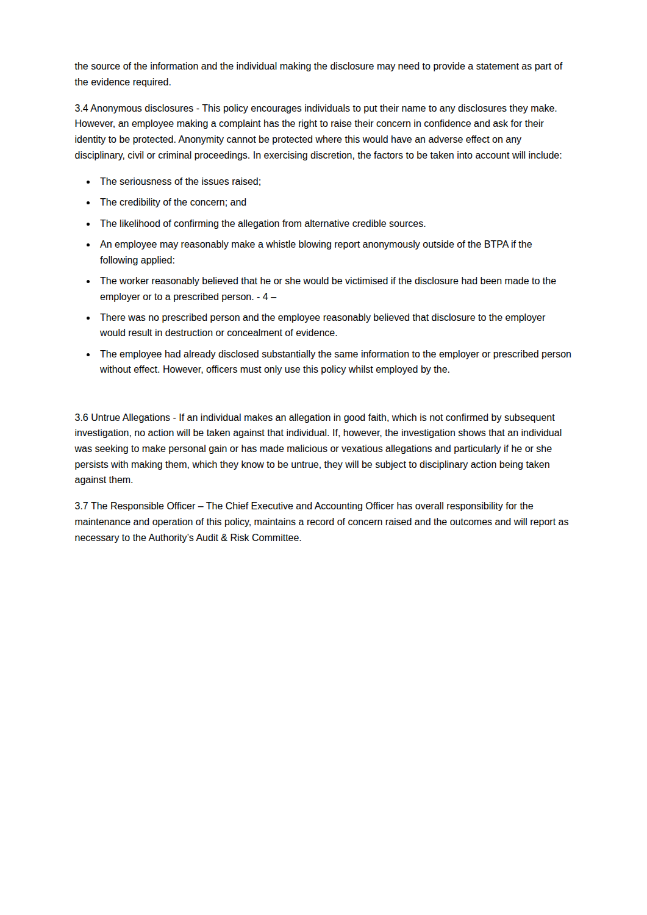the source of the information and the individual making the disclosure may need to provide a statement as part of the evidence required.
3.4 Anonymous disclosures - This policy encourages individuals to put their name to any disclosures they make. However, an employee making a complaint has the right to raise their concern in confidence and ask for their identity to be protected. Anonymity cannot be protected where this would have an adverse effect on any disciplinary, civil or criminal proceedings. In exercising discretion, the factors to be taken into account will include:
The seriousness of the issues raised;
The credibility of the concern; and
The likelihood of confirming the allegation from alternative credible sources.
An employee may reasonably make a whistle blowing report anonymously outside of the BTPA if the following applied:
The worker reasonably believed that he or she would be victimised if the disclosure had been made to the employer or to a prescribed person. - 4 –
There was no prescribed person and the employee reasonably believed that disclosure to the employer would result in destruction or concealment of evidence.
The employee had already disclosed substantially the same information to the employer or prescribed person without effect. However, officers must only use this policy whilst employed by the.
3.6 Untrue Allegations - If an individual makes an allegation in good faith, which is not confirmed by subsequent investigation, no action will be taken against that individual. If, however, the investigation shows that an individual was seeking to make personal gain or has made malicious or vexatious allegations and particularly if he or she persists with making them, which they know to be untrue, they will be subject to disciplinary action being taken against them.
3.7 The Responsible Officer – The Chief Executive and Accounting Officer has overall responsibility for the maintenance and operation of this policy, maintains a record of concern raised and the outcomes and will report as necessary to the Authority’s Audit & Risk Committee.